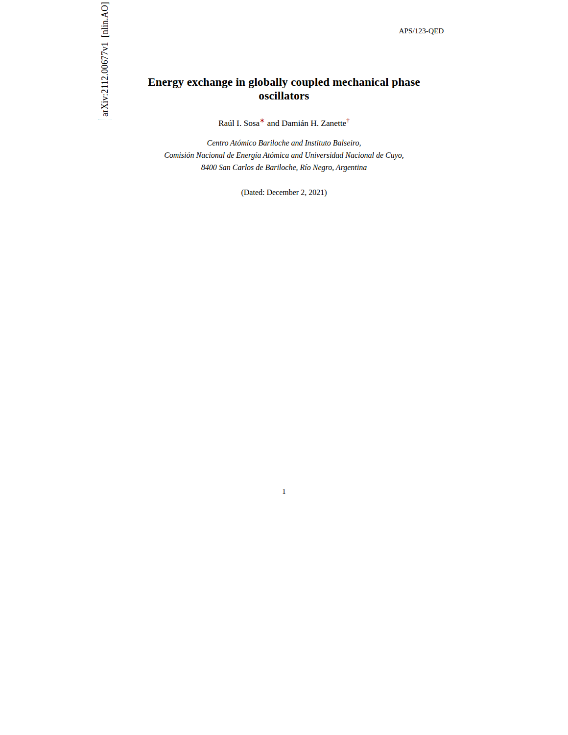arXiv:2112.00677v1 [nlin.AO] 1 Dec 2021
APS/123-QED
Energy exchange in globally coupled mechanical phase oscillators
Raúl I. Sosa∗ and Damián H. Zanette†
Centro Atómico Bariloche and Instituto Balseiro,
Comisión Nacional de Energía Atómica and Universidad Nacional de Cuyo,
8400 San Carlos de Bariloche, Río Negro, Argentina
(Dated: December 2, 2021)
1